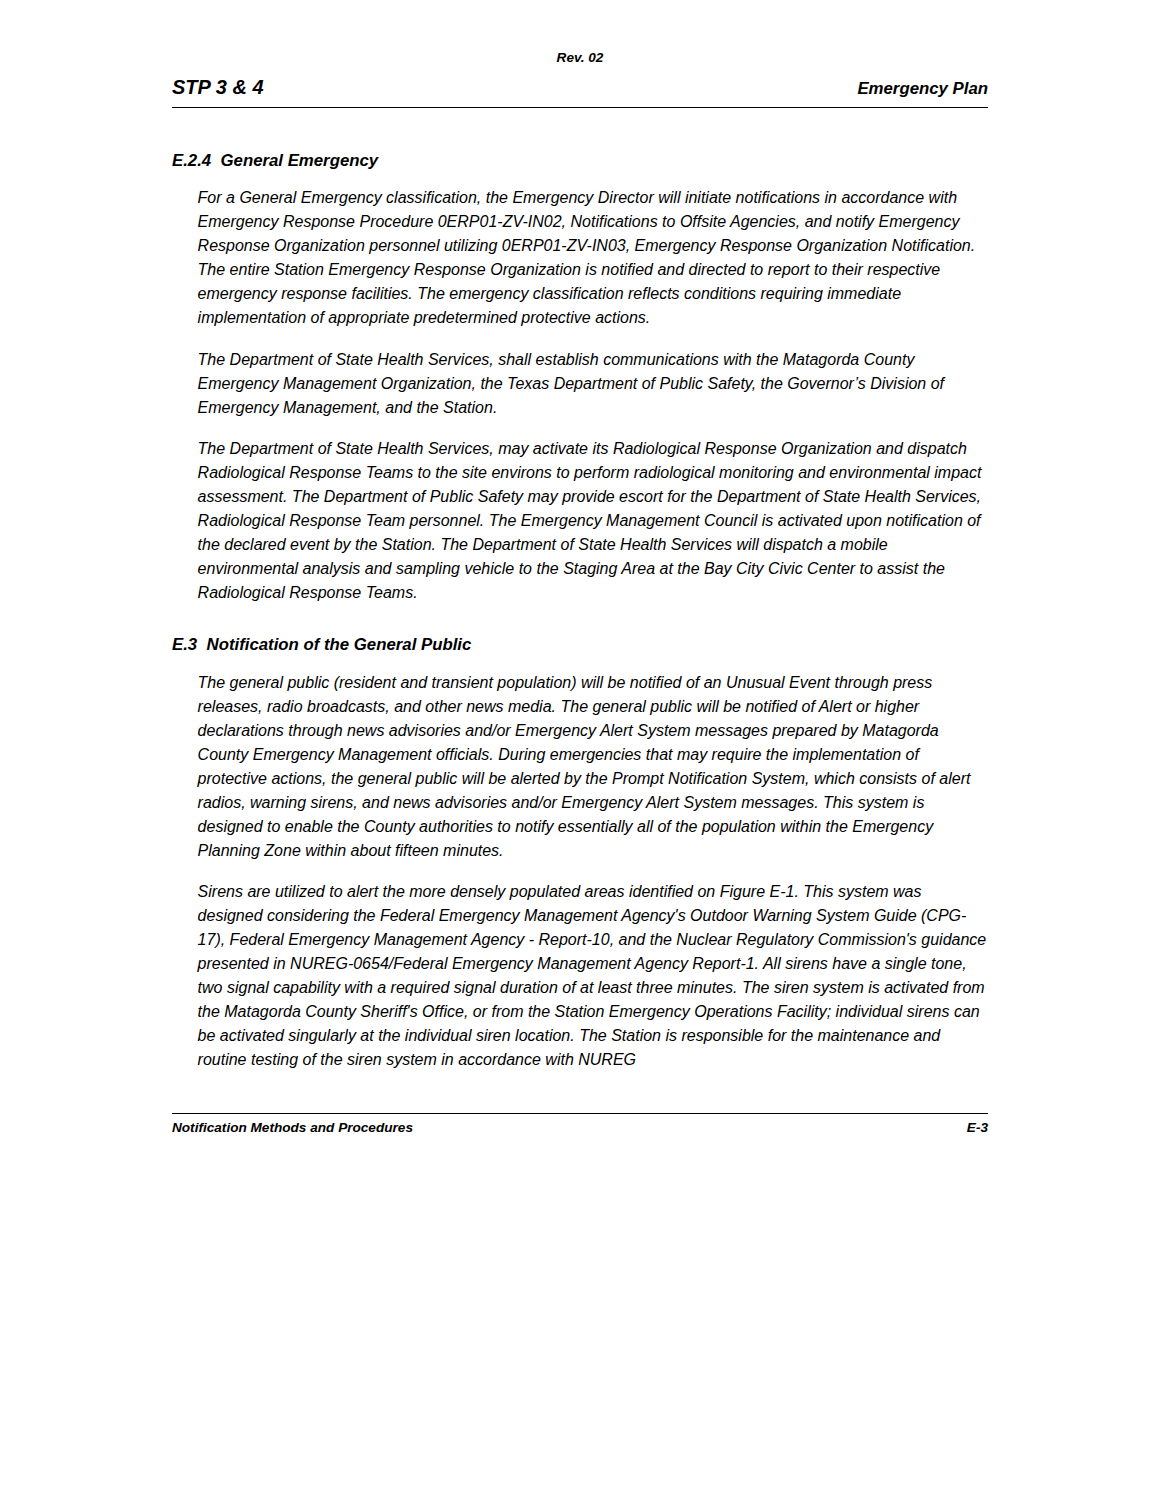Rev. 02
STP 3 & 4 Emergency Plan
E.2.4 General Emergency
For a General Emergency classification, the Emergency Director will initiate notifications in accordance with Emergency Response Procedure 0ERP01-ZV-IN02, Notifications to Offsite Agencies, and notify Emergency Response Organization personnel utilizing 0ERP01-ZV-IN03, Emergency Response Organization Notification. The entire Station Emergency Response Organization is notified and directed to report to their respective emergency response facilities. The emergency classification reflects conditions requiring immediate implementation of appropriate predetermined protective actions.
The Department of State Health Services, shall establish communications with the Matagorda County Emergency Management Organization, the Texas Department of Public Safety, the Governor’s Division of Emergency Management, and the Station.
The Department of State Health Services, may activate its Radiological Response Organization and dispatch Radiological Response Teams to the site environs to perform radiological monitoring and environmental impact assessment. The Department of Public Safety may provide escort for the Department of State Health Services, Radiological Response Team personnel. The Emergency Management Council is activated upon notification of the declared event by the Station. The Department of State Health Services will dispatch a mobile environmental analysis and sampling vehicle to the Staging Area at the Bay City Civic Center to assist the Radiological Response Teams.
E.3 Notification of the General Public
The general public (resident and transient population) will be notified of an Unusual Event through press releases, radio broadcasts, and other news media. The general public will be notified of Alert or higher declarations through news advisories and/or Emergency Alert System messages prepared by Matagorda County Emergency Management officials. During emergencies that may require the implementation of protective actions, the general public will be alerted by the Prompt Notification System, which consists of alert radios, warning sirens, and news advisories and/or Emergency Alert System messages. This system is designed to enable the County authorities to notify essentially all of the population within the Emergency Planning Zone within about fifteen minutes.
Sirens are utilized to alert the more densely populated areas identified on Figure E-1. This system was designed considering the Federal Emergency Management Agency's Outdoor Warning System Guide (CPG-17), Federal Emergency Management Agency - Report-10, and the Nuclear Regulatory Commission's guidance presented in NUREG-0654/Federal Emergency Management Agency Report-1. All sirens have a single tone, two signal capability with a required signal duration of at least three minutes. The siren system is activated from the Matagorda County Sheriff's Office, or from the Station Emergency Operations Facility; individual sirens can be activated singularly at the individual siren location. The Station is responsible for the maintenance and routine testing of the siren system in accordance with NUREG
Notification Methods and Procedures E-3